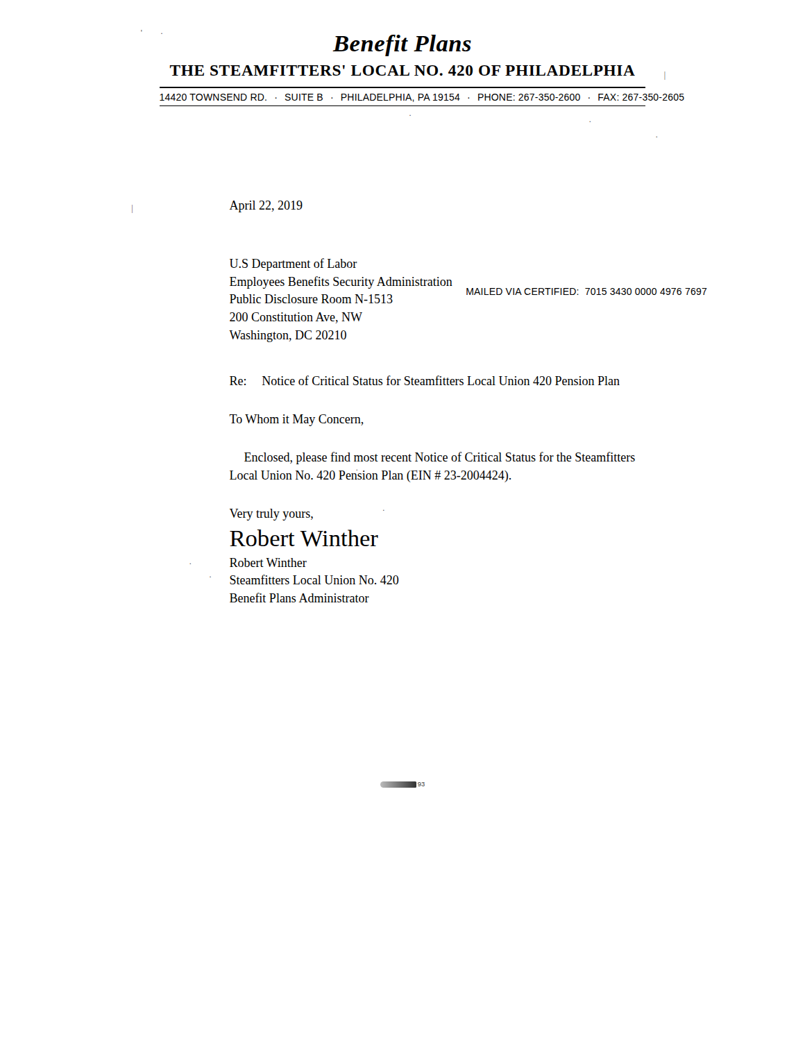' . | . | . . . . . .
Benefit Plans
THE STEAMFITTERS' LOCAL NO. 420 OF PHILADELPHIA
14420 TOWNSEND RD.·SUITE B·PHILADELPHIA, PA 19154·PHONE: 267-350-2600·FAX: 267-350-2605
April 22, 2019
U.S Department of Labor
Employees Benefits Security Administration
Public Disclosure Room N-1513
200 Constitution Ave, NW
Washington, DC 20210
MAILED VIA CERTIFIED: 7015 3430 0000 4976 7697
Re: Notice of Critical Status for Steamfitters Local Union 420 Pension Plan
To Whom it May Concern,
Enclosed, please find most recent Notice of Critical Status for the Steamfitters Local Union No. 420 Pension Plan (EIN # 23-2004424).
Very truly yours,
Robert Winther
Robert Winther
Steamfitters Local Union No. 420
Benefit Plans Administrator
93